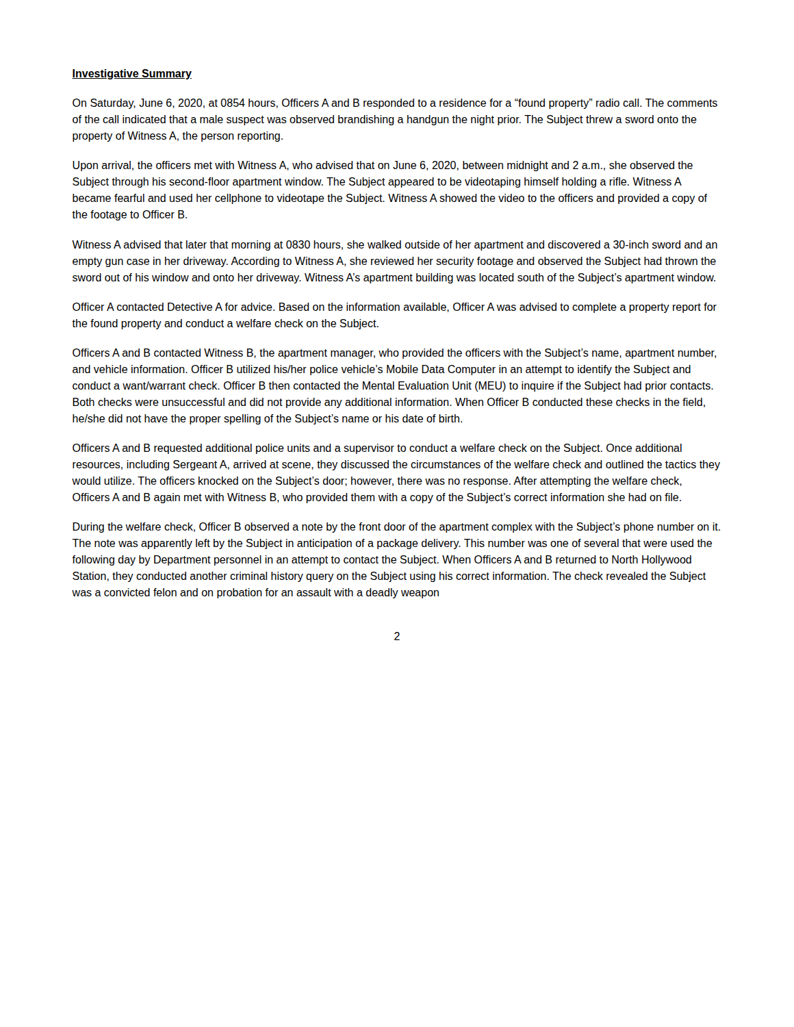Investigative Summary
On Saturday, June 6, 2020, at 0854 hours, Officers A and B responded to a residence for a “found property” radio call. The comments of the call indicated that a male suspect was observed brandishing a handgun the night prior. The Subject threw a sword onto the property of Witness A, the person reporting.
Upon arrival, the officers met with Witness A, who advised that on June 6, 2020, between midnight and 2 a.m., she observed the Subject through his second-floor apartment window. The Subject appeared to be videotaping himself holding a rifle. Witness A became fearful and used her cellphone to videotape the Subject. Witness A showed the video to the officers and provided a copy of the footage to Officer B.
Witness A advised that later that morning at 0830 hours, she walked outside of her apartment and discovered a 30-inch sword and an empty gun case in her driveway. According to Witness A, she reviewed her security footage and observed the Subject had thrown the sword out of his window and onto her driveway. Witness A’s apartment building was located south of the Subject’s apartment window.
Officer A contacted Detective A for advice. Based on the information available, Officer A was advised to complete a property report for the found property and conduct a welfare check on the Subject.
Officers A and B contacted Witness B, the apartment manager, who provided the officers with the Subject’s name, apartment number, and vehicle information. Officer B utilized his/her police vehicle’s Mobile Data Computer in an attempt to identify the Subject and conduct a want/warrant check. Officer B then contacted the Mental Evaluation Unit (MEU) to inquire if the Subject had prior contacts. Both checks were unsuccessful and did not provide any additional information. When Officer B conducted these checks in the field, he/she did not have the proper spelling of the Subject’s name or his date of birth.
Officers A and B requested additional police units and a supervisor to conduct a welfare check on the Subject. Once additional resources, including Sergeant A, arrived at scene, they discussed the circumstances of the welfare check and outlined the tactics they would utilize. The officers knocked on the Subject’s door; however, there was no response. After attempting the welfare check, Officers A and B again met with Witness B, who provided them with a copy of the Subject’s correct information she had on file.
During the welfare check, Officer B observed a note by the front door of the apartment complex with the Subject’s phone number on it. The note was apparently left by the Subject in anticipation of a package delivery. This number was one of several that were used the following day by Department personnel in an attempt to contact the Subject. When Officers A and B returned to North Hollywood Station, they conducted another criminal history query on the Subject using his correct information. The check revealed the Subject was a convicted felon and on probation for an assault with a deadly weapon
2